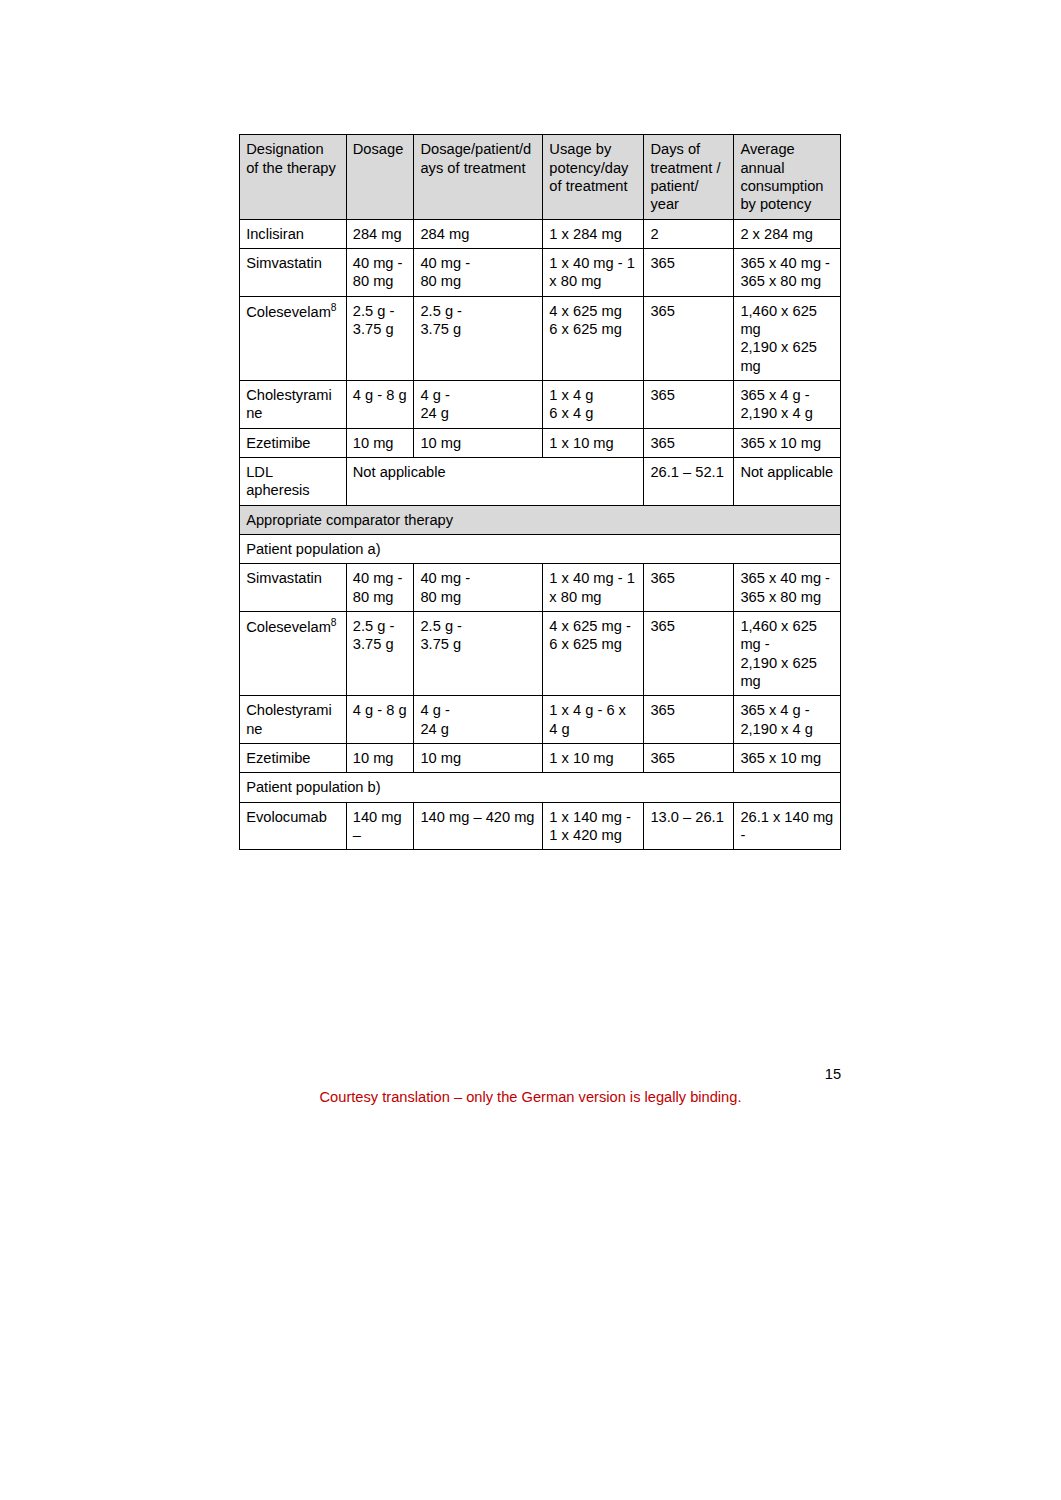| Designation of the therapy | Dosage | Dosage/patient/days of treatment | Usage by potency/day of treatment | Days of treatment / patient/ year | Average annual consumption by potency |
| --- | --- | --- | --- | --- | --- |
| Inclisiran | 284 mg | 284 mg | 1 x 284 mg | 2 | 2 x 284 mg |
| Simvastatin | 40 mg - 80 mg | 40 mg - 80 mg | 1 x 40 mg - 1 x 80 mg | 365 | 365 x 40 mg - 365 x 80 mg |
| Colesevelam 8 | 2.5 g - 3.75 g | 2.5 g - 3.75 g | 4 x 625 mg 6 x 625 mg | 365 | 1,460 x 625 mg 2,190 x 625 mg |
| Cholestyramine | 4 g - 8 g | 4 g - 24 g | 1 x 4 g 6 x 4 g | 365 | 365 x 4 g - 2,190 x 4 g |
| Ezetimibe | 10 mg | 10 mg | 1 x 10 mg | 365 | 365 x 10 mg |
| LDL apheresis | Not applicable | 26.1 – 52.1 | Not applicable |
| Appropriate comparator therapy |
| Patient population a) |
| Simvastatin | 40 mg - 80 mg | 40 mg - 80 mg | 1 x 40 mg - 1 x 80 mg | 365 | 365 x 40 mg - 365 x 80 mg |
| Colesevelam 8 | 2.5 g - 3.75 g | 2.5 g - 3.75 g | 4 x 625 mg - 6 x 625 mg | 365 | 1,460 x 625 mg - 2,190 x 625 mg |
| Cholestyramine | 4 g - 8 g | 4 g - 24 g | 1 x 4 g - 6 x 4 g | 365 | 365 x 4 g - 2,190 x 4 g |
| Ezetimibe | 10 mg | 10 mg | 1 x 10 mg | 365 | 365 x 10 mg |
| Patient population b) |
| Evolocumab | 140 mg – | 140 mg – 420 mg | 1 x 140 mg - 1 x 420 mg | 13.0 – 26.1 | 26.1 x 140 mg - |
15
Courtesy translation – only the German version is legally binding.